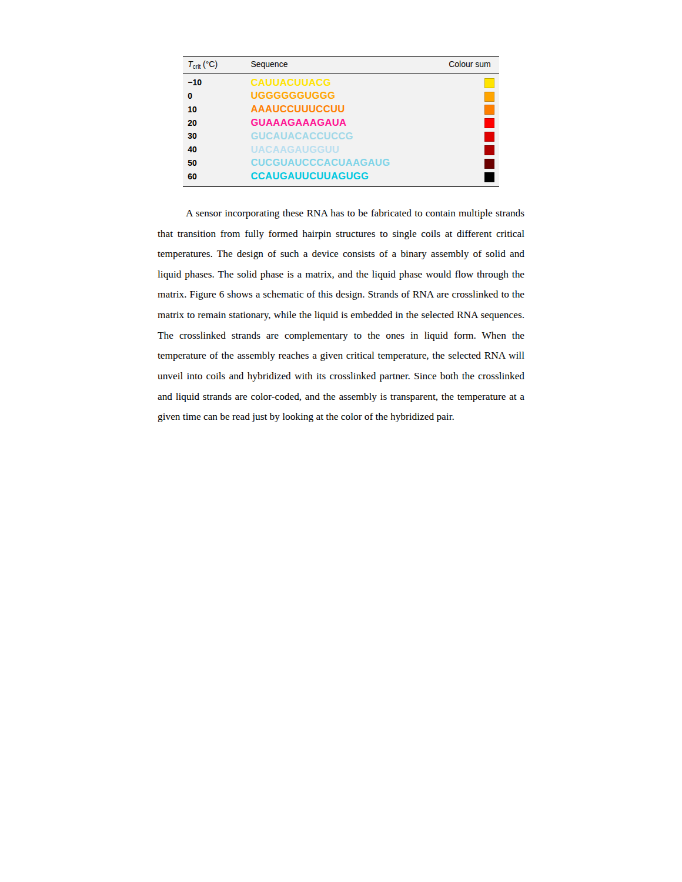| T crit (°C) | Sequence | Colour sum |
| --- | --- | --- |
| −10 | CAUUACUUACG | |
| 0 | UGGGGGGUGGG | |
| 10 | AAAUCCUUUCCUU | |
| 20 | GUAAAGAAAGAUA | |
| 30 | GUCAUACACCUCCG | |
| 40 | UACAAGAUGGUU | |
| 50 | CUCGUAUCCCACUAAGAUG | |
| 60 | CCAUGAUUCUUAGUGG | |
A sensor incorporating these RNA has to be fabricated to contain multiple strands that transition from fully formed hairpin structures to single coils at different critical temperatures. The design of such a device consists of a binary assembly of solid and liquid phases. The solid phase is a matrix, and the liquid phase would flow through the matrix. Figure 6 shows a schematic of this design. Strands of RNA are crosslinked to the matrix to remain stationary, while the liquid is embedded in the selected RNA sequences. The crosslinked strands are complementary to the ones in liquid form. When the temperature of the assembly reaches a given critical temperature, the selected RNA will unveil into coils and hybridized with its crosslinked partner. Since both the crosslinked and liquid strands are color-coded, and the assembly is transparent, the temperature at a given time can be read just by looking at the color of the hybridized pair.